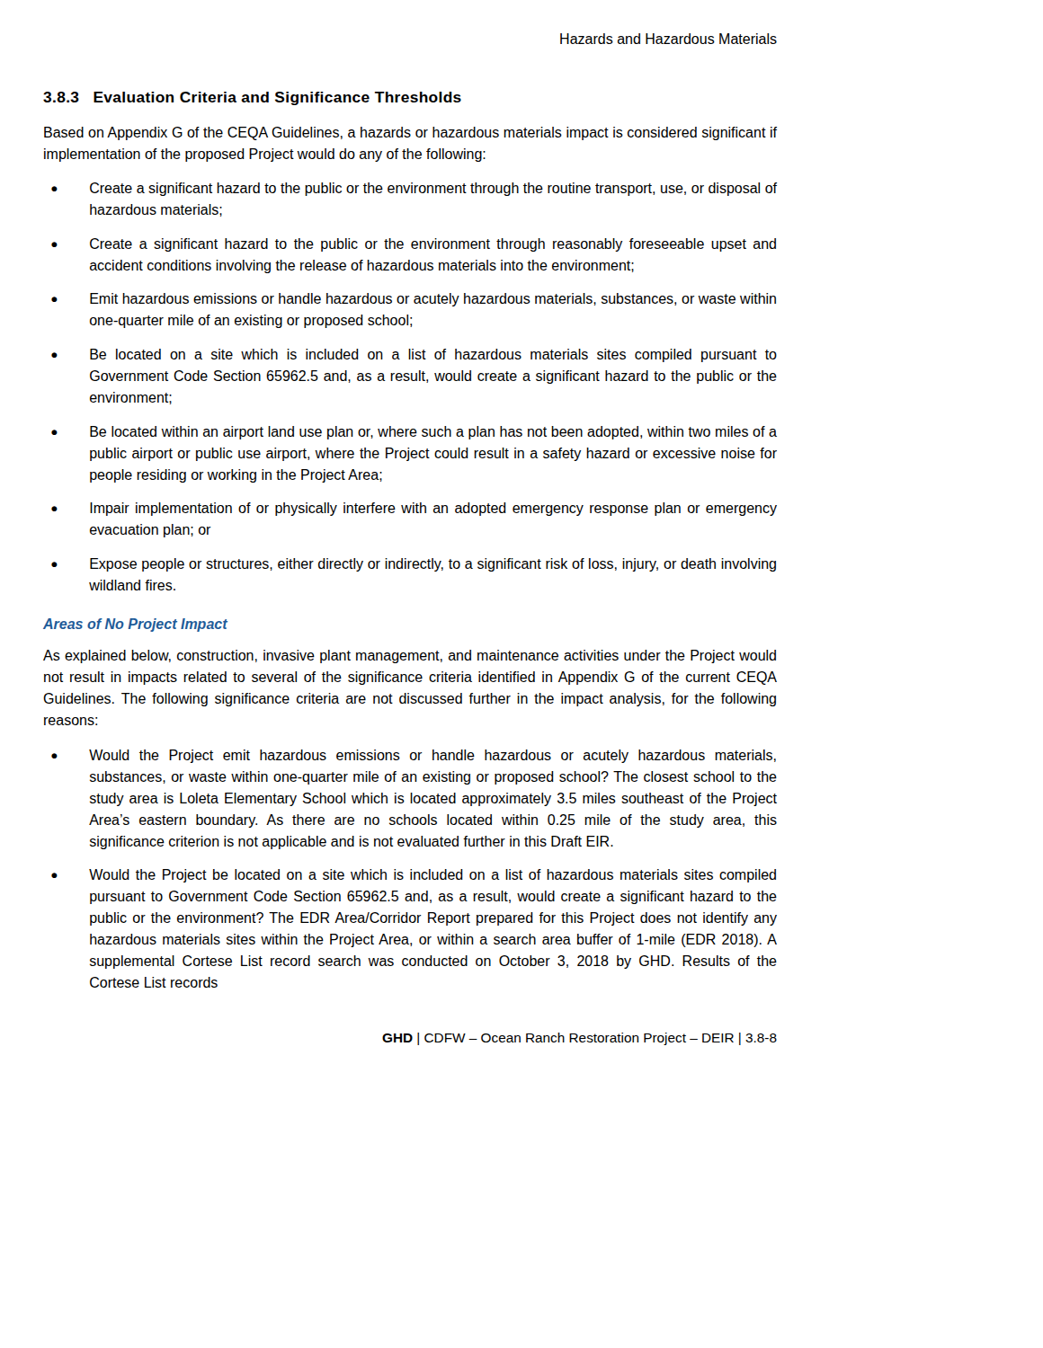Hazards and Hazardous Materials
3.8.3 Evaluation Criteria and Significance Thresholds
Based on Appendix G of the CEQA Guidelines, a hazards or hazardous materials impact is considered significant if implementation of the proposed Project would do any of the following:
Create a significant hazard to the public or the environment through the routine transport, use, or disposal of hazardous materials;
Create a significant hazard to the public or the environment through reasonably foreseeable upset and accident conditions involving the release of hazardous materials into the environment;
Emit hazardous emissions or handle hazardous or acutely hazardous materials, substances, or waste within one-quarter mile of an existing or proposed school;
Be located on a site which is included on a list of hazardous materials sites compiled pursuant to Government Code Section 65962.5 and, as a result, would create a significant hazard to the public or the environment;
Be located within an airport land use plan or, where such a plan has not been adopted, within two miles of a public airport or public use airport, where the Project could result in a safety hazard or excessive noise for people residing or working in the Project Area;
Impair implementation of or physically interfere with an adopted emergency response plan or emergency evacuation plan; or
Expose people or structures, either directly or indirectly, to a significant risk of loss, injury, or death involving wildland fires.
Areas of No Project Impact
As explained below, construction, invasive plant management, and maintenance activities under the Project would not result in impacts related to several of the significance criteria identified in Appendix G of the current CEQA Guidelines. The following significance criteria are not discussed further in the impact analysis, for the following reasons:
Would the Project emit hazardous emissions or handle hazardous or acutely hazardous materials, substances, or waste within one-quarter mile of an existing or proposed school? The closest school to the study area is Loleta Elementary School which is located approximately 3.5 miles southeast of the Project Area’s eastern boundary. As there are no schools located within 0.25 mile of the study area, this significance criterion is not applicable and is not evaluated further in this Draft EIR.
Would the Project be located on a site which is included on a list of hazardous materials sites compiled pursuant to Government Code Section 65962.5 and, as a result, would create a significant hazard to the public or the environment? The EDR Area/Corridor Report prepared for this Project does not identify any hazardous materials sites within the Project Area, or within a search area buffer of 1-mile (EDR 2018). A supplemental Cortese List record search was conducted on October 3, 2018 by GHD. Results of the Cortese List records
GHD | CDFW – Ocean Ranch Restoration Project – DEIR | 3.8-8